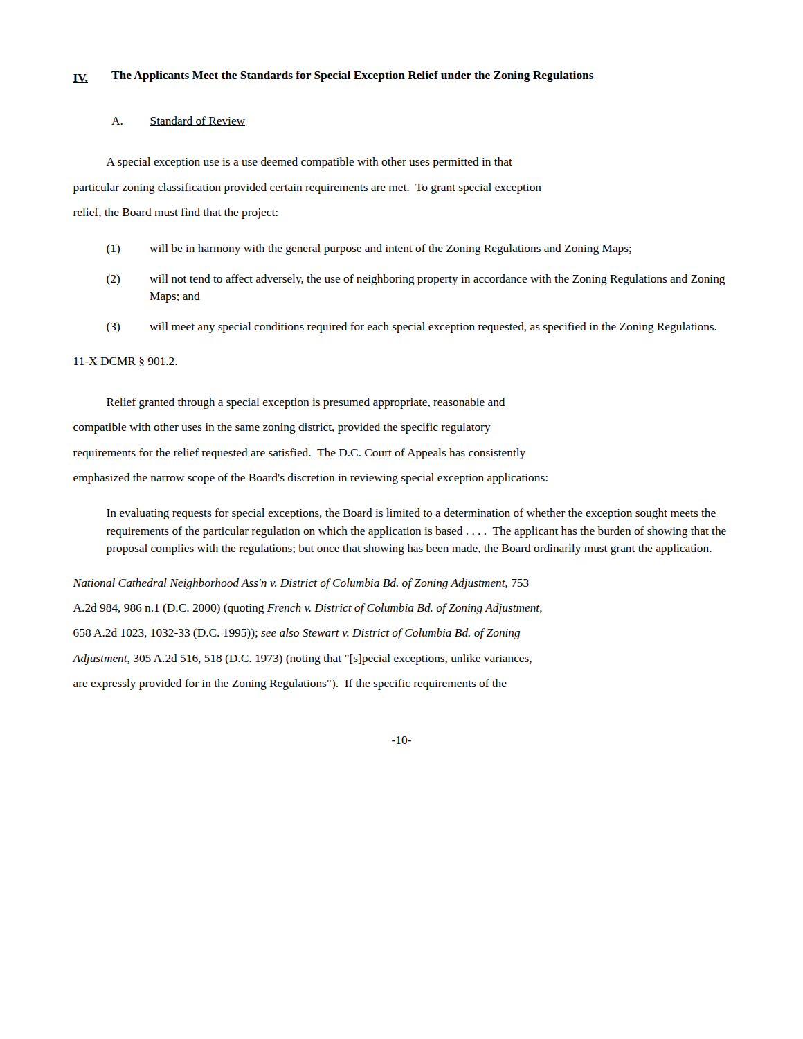IV. The Applicants Meet the Standards for Special Exception Relief under the Zoning Regulations
A. Standard of Review
A special exception use is a use deemed compatible with other uses permitted in that
particular zoning classification provided certain requirements are met. To grant special exception
relief, the Board must find that the project:
(1) will be in harmony with the general purpose and intent of the Zoning Regulations and Zoning Maps;
(2) will not tend to affect adversely, the use of neighboring property in accordance with the Zoning Regulations and Zoning Maps; and
(3) will meet any special conditions required for each special exception requested, as specified in the Zoning Regulations.
11-X DCMR § 901.2.
Relief granted through a special exception is presumed appropriate, reasonable and
compatible with other uses in the same zoning district, provided the specific regulatory
requirements for the relief requested are satisfied. The D.C. Court of Appeals has consistently
emphasized the narrow scope of the Board's discretion in reviewing special exception applications:
In evaluating requests for special exceptions, the Board is limited to a determination of whether the exception sought meets the requirements of the particular regulation on which the application is based . . . . The applicant has the burden of showing that the proposal complies with the regulations; but once that showing has been made, the Board ordinarily must grant the application.
National Cathedral Neighborhood Ass'n v. District of Columbia Bd. of Zoning Adjustment, 753
A.2d 984, 986 n.1 (D.C. 2000) (quoting French v. District of Columbia Bd. of Zoning Adjustment,
658 A.2d 1023, 1032-33 (D.C. 1995)); see also Stewart v. District of Columbia Bd. of Zoning
Adjustment, 305 A.2d 516, 518 (D.C. 1973) (noting that "[s]pecial exceptions, unlike variances,
are expressly provided for in the Zoning Regulations"). If the specific requirements of the
-10-